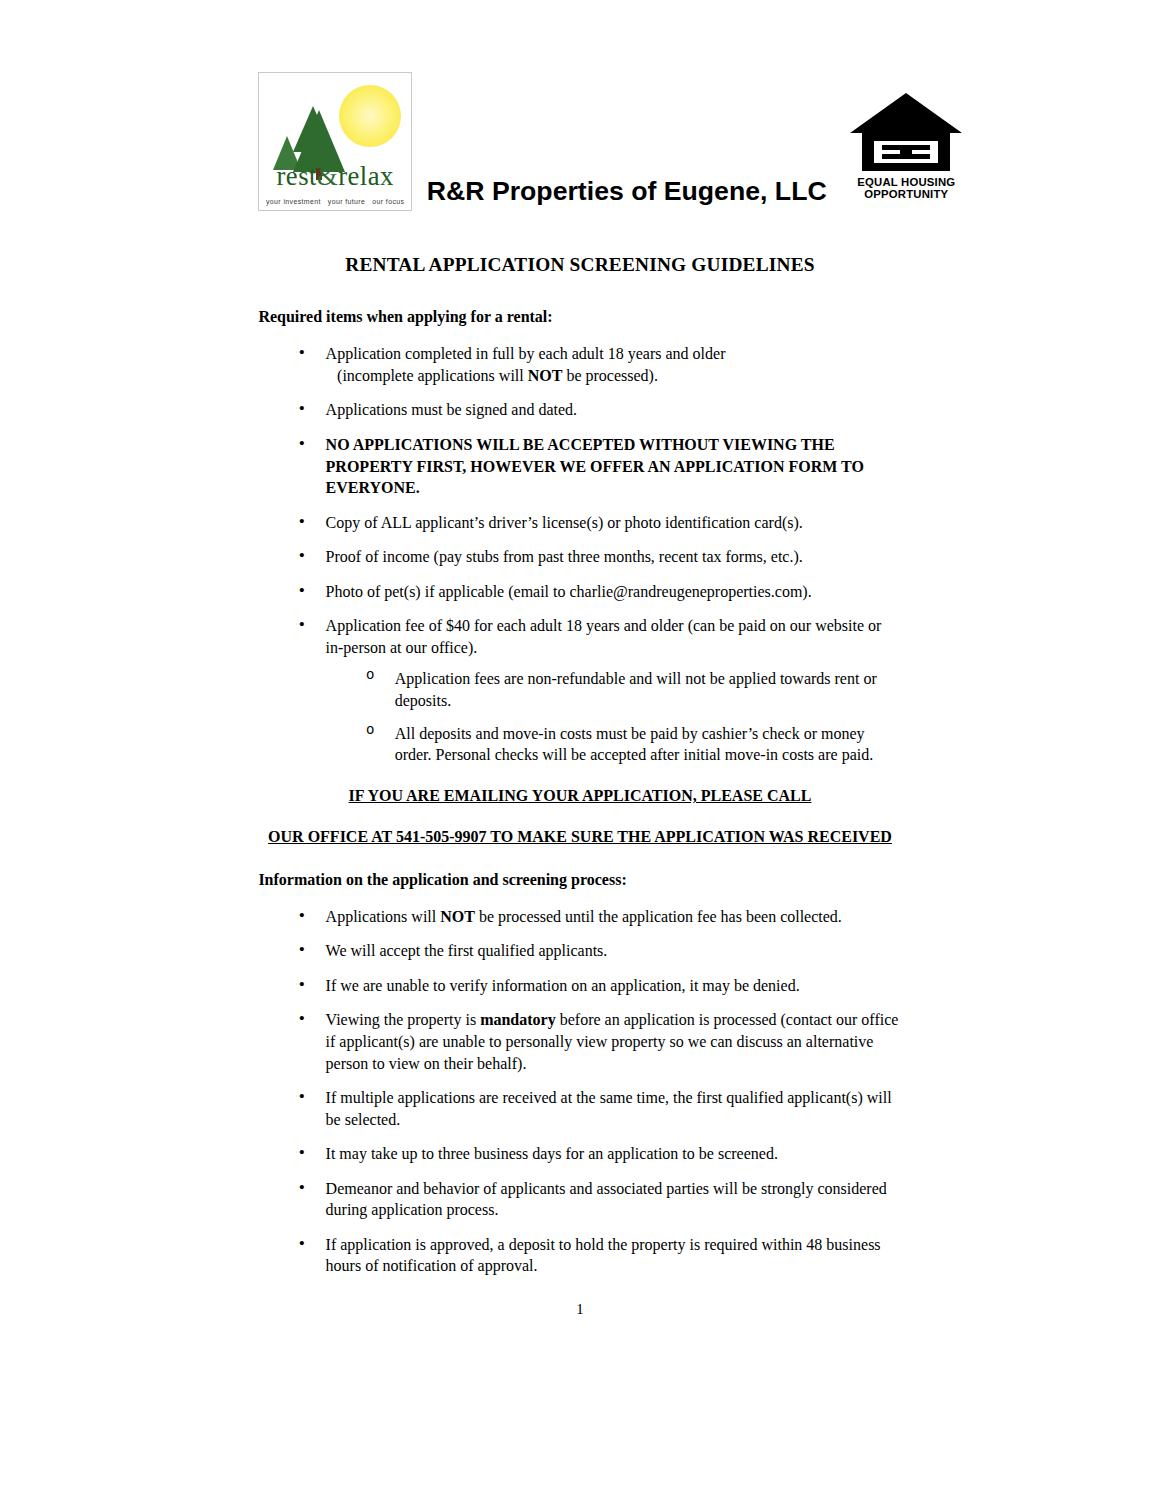rest&relax
your investment your future our focus
R&R Properties of Eugene, LLC
EQUAL HOUSING
OPPORTUNITY
RENTAL APPLICATION SCREENING GUIDELINES
Required items when applying for a rental:
Application completed in full by each adult 18 years and older (incomplete applications will NOT be processed).
Applications must be signed and dated.
NO APPLICATIONS WILL BE ACCEPTED WITHOUT VIEWING THE PROPERTY FIRST, HOWEVER WE OFFER AN APPLICATION FORM TO EVERYONE.
Copy of ALL applicant’s driver’s license(s) or photo identification card(s).
Proof of income (pay stubs from past three months, recent tax forms, etc.).
Photo of pet(s) if applicable (email to charlie@randreugeneproperties.com).
Application fee of $40 for each adult 18 years and older (can be paid on our website or in-person at our office).
Application fees are non-refundable and will not be applied towards rent or deposits.
All deposits and move-in costs must be paid by cashier’s check or money order. Personal checks will be accepted after initial move-in costs are paid.
IF YOU ARE EMAILING YOUR APPLICATION, PLEASE CALL
OUR OFFICE AT 541-505-9907 TO MAKE SURE THE APPLICATION WAS RECEIVED
Information on the application and screening process:
Applications will NOT be processed until the application fee has been collected.
We will accept the first qualified applicants.
If we are unable to verify information on an application, it may be denied.
Viewing the property is mandatory before an application is processed (contact our office if applicant(s) are unable to personally view property so we can discuss an alternative person to view on their behalf).
If multiple applications are received at the same time, the first qualified applicant(s) will be selected.
It may take up to three business days for an application to be screened.
Demeanor and behavior of applicants and associated parties will be strongly considered during application process.
If application is approved, a deposit to hold the property is required within 48 business hours of notification of approval.
1